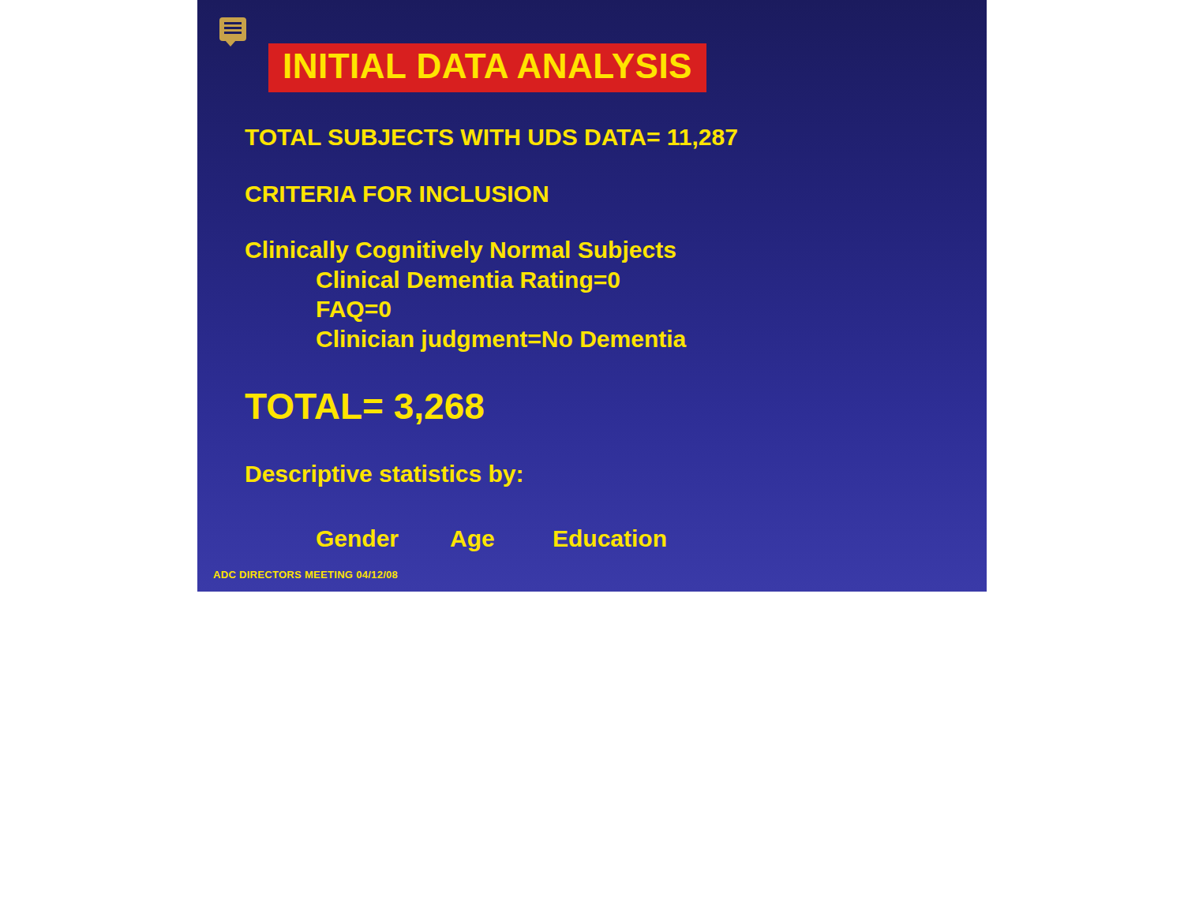INITIAL DATA ANALYSIS
TOTAL SUBJECTS WITH UDS DATA= 11,287
CRITERIA FOR INCLUSION
Clinically Cognitively Normal Subjects
Clinical Dementia Rating=0
FAQ=0
Clinician judgment=No Dementia
TOTAL= 3,268
Descriptive statistics by:
Gender Age Education
ADC DIRECTORS MEETING 04/12/08